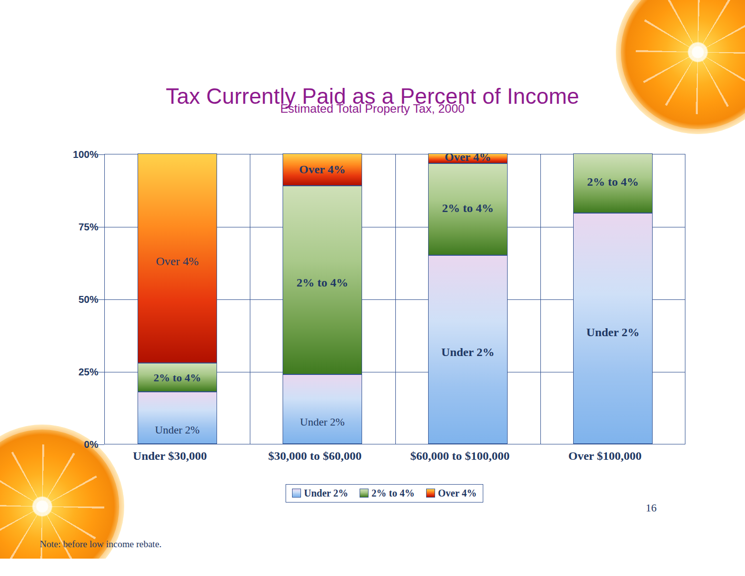Tax Currently Paid as a Percent of Income
Estimated Total Property Tax, 2000
100%
75%
50%
25%
0%
Under 2%
2% to 4%
Over 4%
Under 2%
2% to 4%
Over 4%
Under 2%
2% to 4%
Over 4%
Under 2%
2% to 4%
Under $30,000
$30,000 to $60,000
$60,000 to $100,000
Over $100,000
Under 2% 2% to 4% Over 4%
Note: before low income rebate.
16